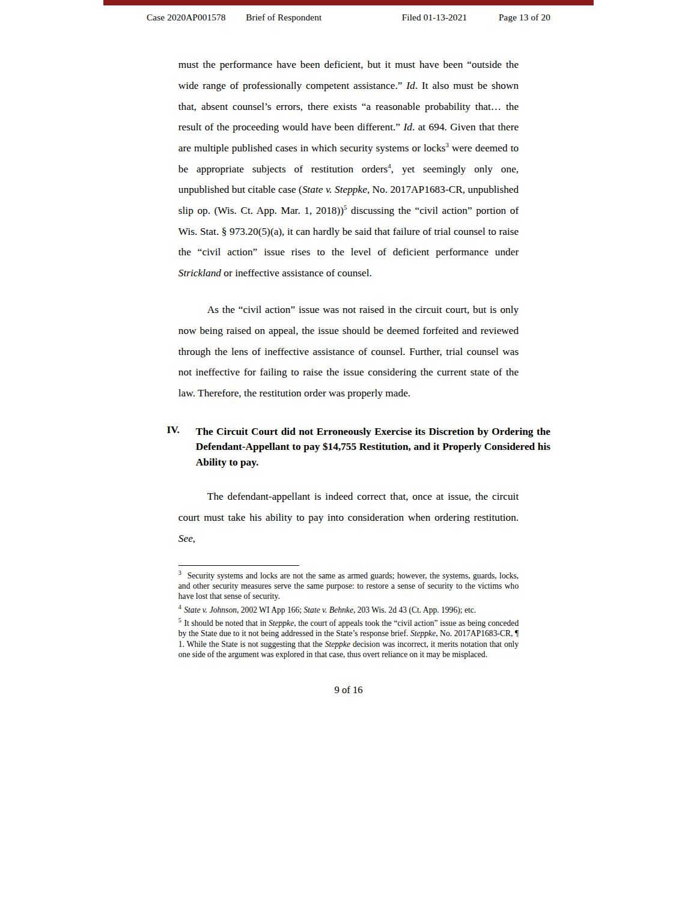Case 2020AP001578 Brief of Respondent Filed 01-13-2021 Page 13 of 20
must the performance have been deficient, but it must have been “outside the wide range of professionally competent assistance.” Id. It also must be shown that, absent counsel’s errors, there exists “a reasonable probability that… the result of the proceeding would have been different.” Id. at 694. Given that there are multiple published cases in which security systems or locks3 were deemed to be appropriate subjects of restitution orders4, yet seemingly only one, unpublished but citable case (State v. Steppke, No. 2017AP1683-CR, unpublished slip op. (Wis. Ct. App. Mar. 1, 2018))5 discussing the “civil action” portion of Wis. Stat. § 973.20(5)(a), it can hardly be said that failure of trial counsel to raise the “civil action” issue rises to the level of deficient performance under Strickland or ineffective assistance of counsel.
As the “civil action” issue was not raised in the circuit court, but is only now being raised on appeal, the issue should be deemed forfeited and reviewed through the lens of ineffective assistance of counsel. Further, trial counsel was not ineffective for failing to raise the issue considering the current state of the law. Therefore, the restitution order was properly made.
IV.
The Circuit Court did not Erroneously Exercise its Discretion by Ordering the Defendant-Appellant to pay $14,755 Restitution, and it Properly Considered his Ability to pay.
The defendant-appellant is indeed correct that, once at issue, the circuit court must take his ability to pay into consideration when ordering restitution. See,
3 Security systems and locks are not the same as armed guards; however, the systems, guards, locks, and other security measures serve the same purpose: to restore a sense of security to the victims who have lost that sense of security.
4 State v. Johnson, 2002 WI App 166; State v. Behnke, 203 Wis. 2d 43 (Ct. App. 1996); etc.
5 It should be noted that in Steppke, the court of appeals took the “civil action” issue as being conceded by the State due to it not being addressed in the State’s response brief. Steppke, No. 2017AP1683-CR, ¶ 1. While the State is not suggesting that the Steppke decision was incorrect, it merits notation that only one side of the argument was explored in that case, thus overt reliance on it may be misplaced.
9 of 16